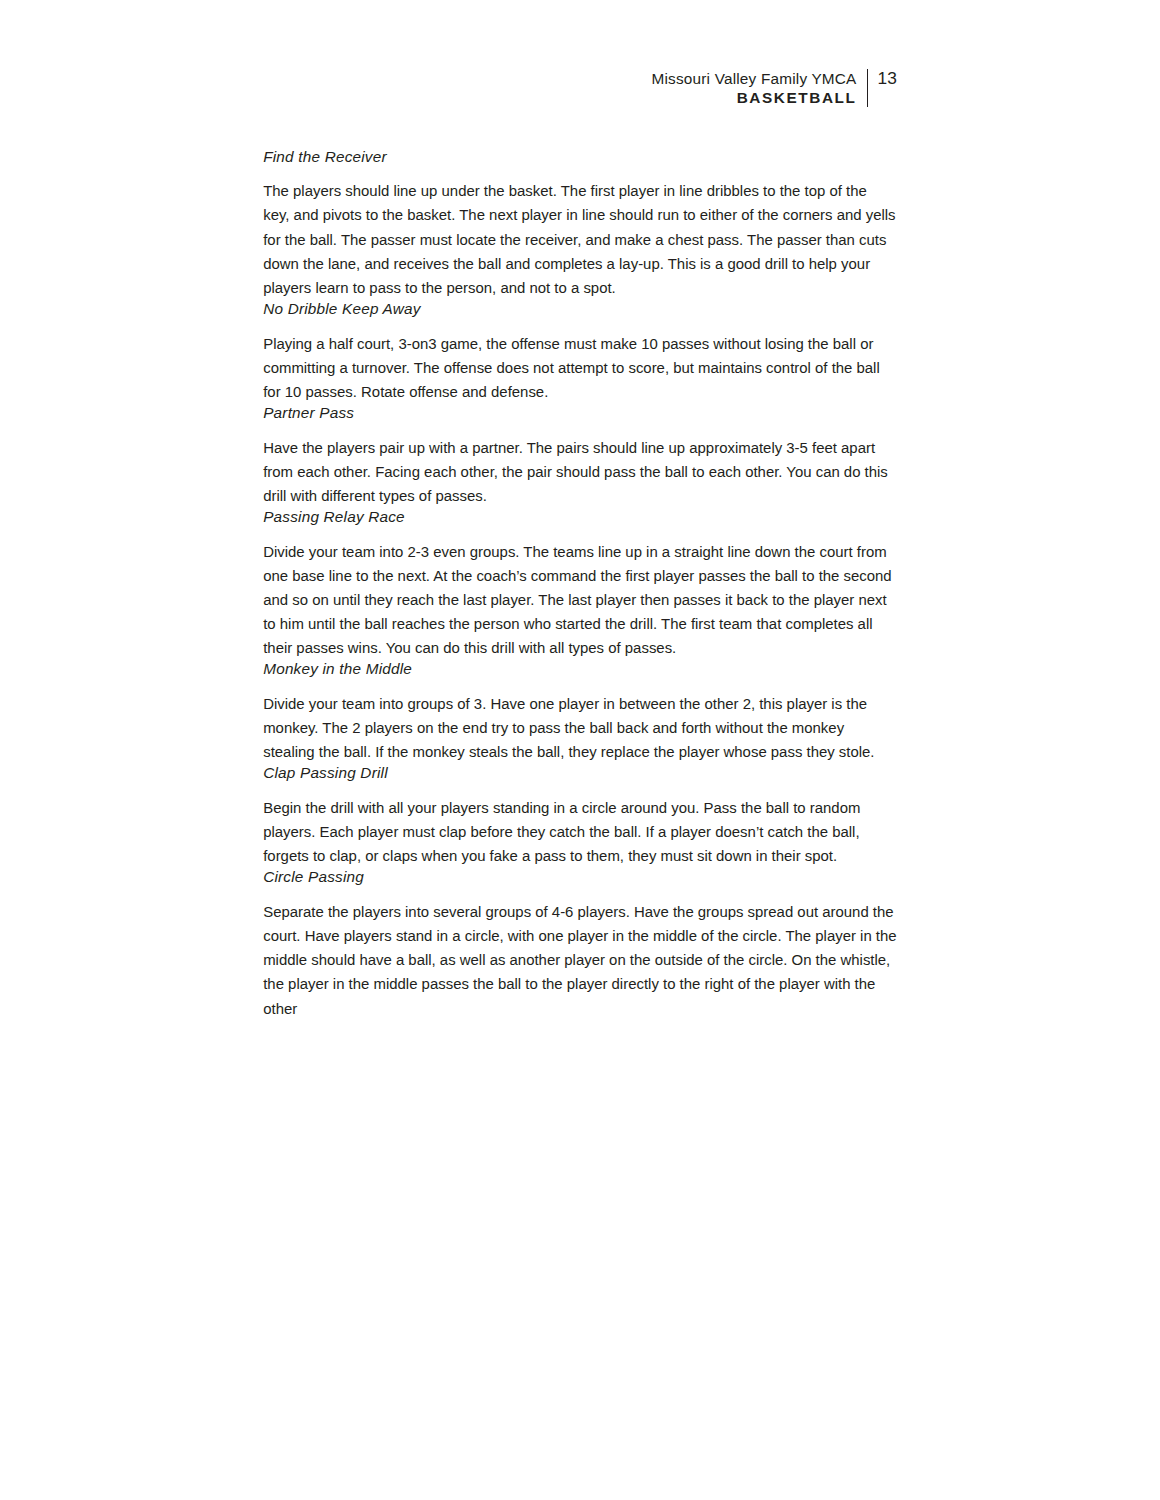Missouri Valley Family YMCA
Basketball
13
Find the Receiver
The players should line up under the basket. The first player in line dribbles to the top of the key, and pivots to the basket. The next player in line should run to either of the corners and yells for the ball. The passer must locate the receiver, and make a chest pass. The passer than cuts down the lane, and receives the ball and completes a lay-up. This is a good drill to help your players learn to pass to the person, and not to a spot.
No Dribble Keep Away
Playing a half court, 3-on3 game, the offense must make 10 passes without losing the ball or committing a turnover. The offense does not attempt to score, but maintains control of the ball for 10 passes. Rotate offense and defense.
Partner Pass
Have the players pair up with a partner. The pairs should line up approximately 3-5 feet apart from each other. Facing each other, the pair should pass the ball to each other. You can do this drill with different types of passes.
Passing Relay Race
Divide your team into 2-3 even groups. The teams line up in a straight line down the court from one base line to the next. At the coach’s command the first player passes the ball to the second and so on until they reach the last player. The last player then passes it back to the player next to him until the ball reaches the person who started the drill. The first team that completes all their passes wins. You can do this drill with all types of passes.
Monkey in the Middle
Divide your team into groups of 3. Have one player in between the other 2, this player is the monkey. The 2 players on the end try to pass the ball back and forth without the monkey stealing the ball. If the monkey steals the ball, they replace the player whose pass they stole.
Clap Passing Drill
Begin the drill with all your players standing in a circle around you. Pass the ball to random players. Each player must clap before they catch the ball. If a player doesn’t catch the ball, forgets to clap, or claps when you fake a pass to them, they must sit down in their spot.
Circle Passing
Separate the players into several groups of 4-6 players. Have the groups spread out around the court. Have players stand in a circle, with one player in the middle of the circle. The player in the middle should have a ball, as well as another player on the outside of the circle. On the whistle, the player in the middle passes the ball to the player directly to the right of the player with the other